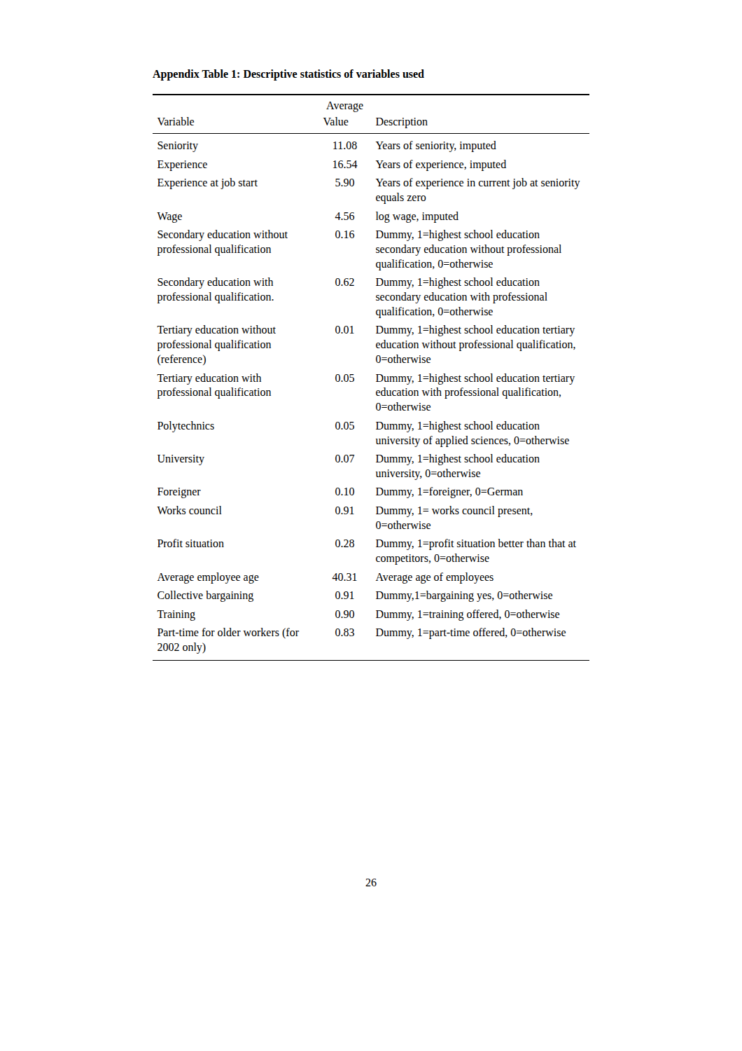Appendix Table 1: Descriptive statistics of variables used
| | Average | |
| --- | --- | --- |
| Variable | Value | Description |
| Seniority | 11.08 | Years of seniority, imputed |
| Experience | 16.54 | Years of experience, imputed |
| Experience at job start | 5.90 | Years of experience in current job at seniority equals zero |
| Wage | 4.56 | log wage, imputed |
| Secondary education without professional qualification | 0.16 | Dummy, 1=highest school education secondary education without professional qualification, 0=otherwise |
| Secondary education with professional qualification. | 0.62 | Dummy, 1=highest school education secondary education with professional qualification, 0=otherwise |
| Tertiary education without professional qualification (reference) | 0.01 | Dummy, 1=highest school education tertiary education without professional qualification, 0=otherwise |
| Tertiary education with professional qualification | 0.05 | Dummy, 1=highest school education tertiary education with professional qualification, 0=otherwise |
| Polytechnics | 0.05 | Dummy, 1=highest school education university of applied sciences, 0=otherwise |
| University | 0.07 | Dummy, 1=highest school education university, 0=otherwise |
| Foreigner | 0.10 | Dummy, 1=foreigner, 0=German |
| Works council | 0.91 | Dummy, 1= works council present, 0=otherwise |
| Profit situation | 0.28 | Dummy, 1=profit situation better than that at competitors, 0=otherwise |
| Average employee age | 40.31 | Average age of employees |
| Collective bargaining | 0.91 | Dummy,1=bargaining yes, 0=otherwise |
| Training | 0.90 | Dummy, 1=training offered, 0=otherwise |
| Part-time for older workers (for 2002 only) | 0.83 | Dummy, 1=part-time offered, 0=otherwise |
26